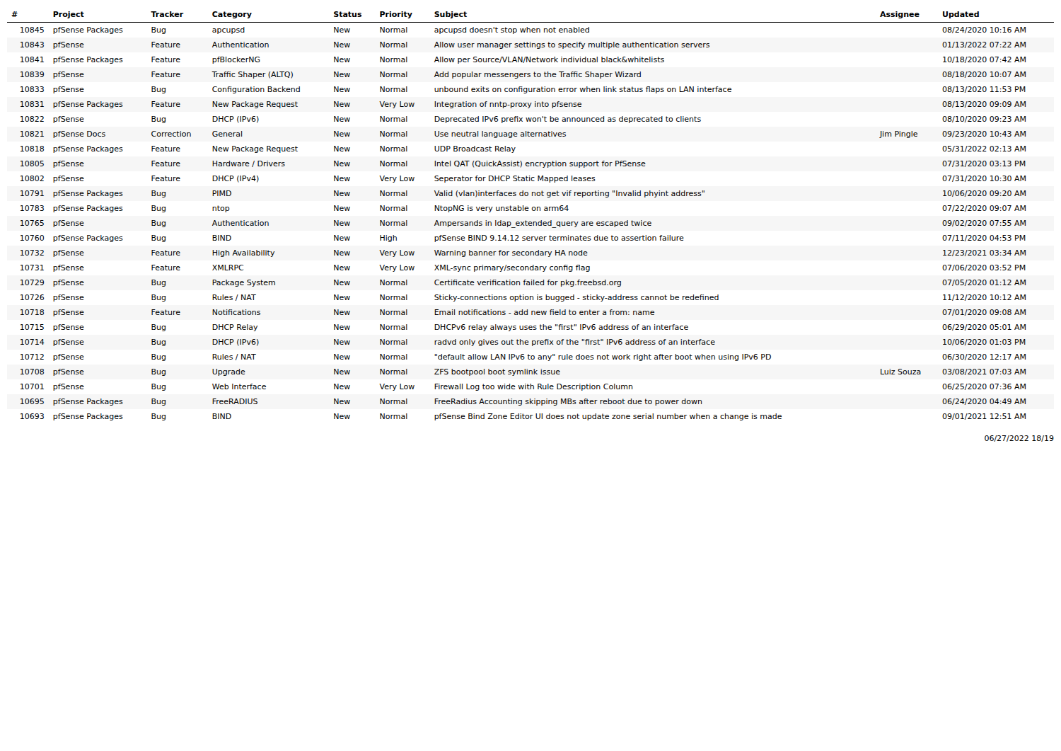| # | Project | Tracker | Category | Status | Priority | Subject | Assignee | Updated |
| --- | --- | --- | --- | --- | --- | --- | --- | --- |
| 10845 | pfSense Packages | Bug | apcupsd | New | Normal | apcupsd doesn't stop when not enabled | | 08/24/2020 10:16 AM |
| 10843 | pfSense | Feature | Authentication | New | Normal | Allow user manager settings to specify multiple authentication servers | | 01/13/2022 07:22 AM |
| 10841 | pfSense Packages | Feature | pfBlockerNG | New | Normal | Allow per Source/VLAN/Network individual black&whitelists | | 10/18/2020 07:42 AM |
| 10839 | pfSense | Feature | Traffic Shaper (ALTQ) | New | Normal | Add popular messengers to the Traffic Shaper Wizard | | 08/18/2020 10:07 AM |
| 10833 | pfSense | Bug | Configuration Backend | New | Normal | unbound exits on configuration error when link status flaps on LAN interface | | 08/13/2020 11:53 PM |
| 10831 | pfSense Packages | Feature | New Package Request | New | Very Low | Integration of nntp-proxy into pfsense | | 08/13/2020 09:09 AM |
| 10822 | pfSense | Bug | DHCP (IPv6) | New | Normal | Deprecated IPv6 prefix won't be announced as deprecated to clients | | 08/10/2020 09:23 AM |
| 10821 | pfSense Docs | Correction | General | New | Normal | Use neutral language alternatives | Jim Pingle | 09/23/2020 10:43 AM |
| 10818 | pfSense Packages | Feature | New Package Request | New | Normal | UDP Broadcast Relay | | 05/31/2022 02:13 AM |
| 10805 | pfSense | Feature | Hardware / Drivers | New | Normal | Intel QAT (QuickAssist) encryption support for PfSense | | 07/31/2020 03:13 PM |
| 10802 | pfSense | Feature | DHCP (IPv4) | New | Very Low | Seperator for DHCP Static Mapped leases | | 07/31/2020 10:30 AM |
| 10791 | pfSense Packages | Bug | PIMD | New | Normal | Valid (vlan)interfaces do not get vif reporting "Invalid phyint address" | | 10/06/2020 09:20 AM |
| 10783 | pfSense Packages | Bug | ntop | New | Normal | NtopNG is very unstable on arm64 | | 07/22/2020 09:07 AM |
| 10765 | pfSense | Bug | Authentication | New | Normal | Ampersands in ldap_extended_query are escaped twice | | 09/02/2020 07:55 AM |
| 10760 | pfSense Packages | Bug | BIND | New | High | pfSense BIND 9.14.12 server terminates due to assertion failure | | 07/11/2020 04:53 PM |
| 10732 | pfSense | Feature | High Availability | New | Very Low | Warning banner for secondary HA node | | 12/23/2021 03:34 AM |
| 10731 | pfSense | Feature | XMLRPC | New | Very Low | XML-sync primary/secondary config flag | | 07/06/2020 03:52 PM |
| 10729 | pfSense | Bug | Package System | New | Normal | Certificate verification failed for pkg.freebsd.org | | 07/05/2020 01:12 AM |
| 10726 | pfSense | Bug | Rules / NAT | New | Normal | Sticky-connections option is bugged - sticky-address cannot be redefined | | 11/12/2020 10:12 AM |
| 10718 | pfSense | Feature | Notifications | New | Normal | Email notifications - add new field to enter a from: name | | 07/01/2020 09:08 AM |
| 10715 | pfSense | Bug | DHCP Relay | New | Normal | DHCPv6 relay always uses the "first" IPv6 address of an interface | | 06/29/2020 05:01 AM |
| 10714 | pfSense | Bug | DHCP (IPv6) | New | Normal | radvd only gives out the prefix of the "first" IPv6 address of an interface | | 10/06/2020 01:03 PM |
| 10712 | pfSense | Bug | Rules / NAT | New | Normal | "default allow LAN IPv6 to any" rule does not work right after boot when using IPv6 PD | | 06/30/2020 12:17 AM |
| 10708 | pfSense | Bug | Upgrade | New | Normal | ZFS bootpool boot symlink issue | Luiz Souza | 03/08/2021 07:03 AM |
| 10701 | pfSense | Bug | Web Interface | New | Very Low | Firewall Log too wide with Rule Description Column | | 06/25/2020 07:36 AM |
| 10695 | pfSense Packages | Bug | FreeRADIUS | New | Normal | FreeRadius Accounting skipping MBs after reboot due to power down | | 06/24/2020 04:49 AM |
| 10693 | pfSense Packages | Bug | BIND | New | Normal | pfSense Bind Zone Editor UI does not update zone serial number when a change is made | | 09/01/2021 12:51 AM |
06/27/2022 18/19